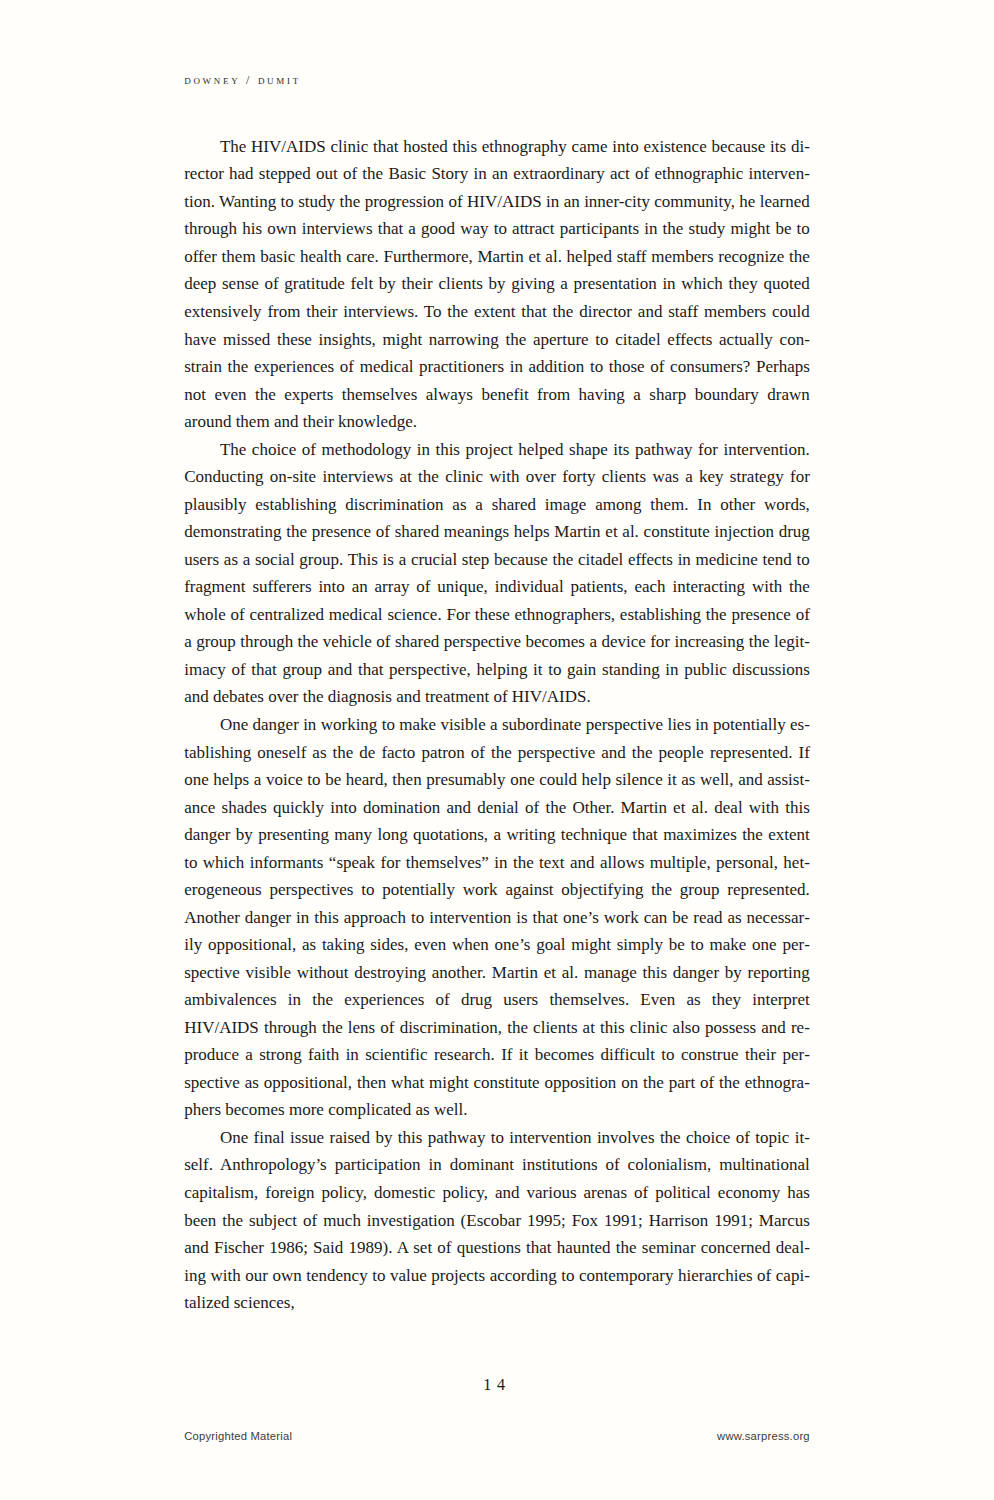Downey / Dumit
The HIV/AIDS clinic that hosted this ethnography came into existence because its director had stepped out of the Basic Story in an extraordinary act of ethnographic intervention. Wanting to study the progression of HIV/AIDS in an inner-city community, he learned through his own interviews that a good way to attract participants in the study might be to offer them basic health care. Furthermore, Martin et al. helped staff members recognize the deep sense of gratitude felt by their clients by giving a presentation in which they quoted extensively from their interviews. To the extent that the director and staff members could have missed these insights, might narrowing the aperture to citadel effects actually constrain the experiences of medical practitioners in addition to those of consumers? Perhaps not even the experts themselves always benefit from having a sharp boundary drawn around them and their knowledge.
The choice of methodology in this project helped shape its pathway for intervention. Conducting on-site interviews at the clinic with over forty clients was a key strategy for plausibly establishing discrimination as a shared image among them. In other words, demonstrating the presence of shared meanings helps Martin et al. constitute injection drug users as a social group. This is a crucial step because the citadel effects in medicine tend to fragment sufferers into an array of unique, individual patients, each interacting with the whole of centralized medical science. For these ethnographers, establishing the presence of a group through the vehicle of shared perspective becomes a device for increasing the legitimacy of that group and that perspective, helping it to gain standing in public discussions and debates over the diagnosis and treatment of HIV/AIDS.
One danger in working to make visible a subordinate perspective lies in potentially establishing oneself as the de facto patron of the perspective and the people represented. If one helps a voice to be heard, then presumably one could help silence it as well, and assistance shades quickly into domination and denial of the Other. Martin et al. deal with this danger by presenting many long quotations, a writing technique that maximizes the extent to which informants “speak for themselves” in the text and allows multiple, personal, heterogeneous perspectives to potentially work against objectifying the group represented. Another danger in this approach to intervention is that one’s work can be read as necessarily oppositional, as taking sides, even when one’s goal might simply be to make one perspective visible without destroying another. Martin et al. manage this danger by reporting ambivalences in the experiences of drug users themselves. Even as they interpret HIV/AIDS through the lens of discrimination, the clients at this clinic also possess and reproduce a strong faith in scientific research. If it becomes difficult to construe their perspective as oppositional, then what might constitute opposition on the part of the ethnographers becomes more complicated as well.
One final issue raised by this pathway to intervention involves the choice of topic itself. Anthropology’s participation in dominant institutions of colonialism, multinational capitalism, foreign policy, domestic policy, and various arenas of political economy has been the subject of much investigation (Escobar 1995; Fox 1991; Harrison 1991; Marcus and Fischer 1986; Said 1989). A set of questions that haunted the seminar concerned dealing with our own tendency to value projects according to contemporary hierarchies of capitalized sciences,
14
Copyrighted Material www.sarpress.org